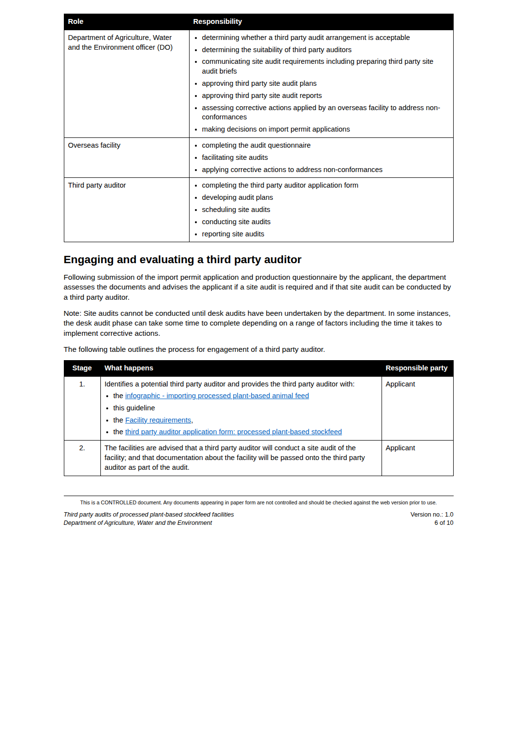| Role | Responsibility |
| --- | --- |
| Department of Agriculture, Water and the Environment officer (DO) | determining whether a third party audit arrangement is acceptable determining the suitability of third party auditors communicating site audit requirements including preparing third party site audit briefs approving third party site audit plans approving third party site audit reports assessing corrective actions applied by an overseas facility to address non-conformances making decisions on import permit applications |
| Overseas facility | completing the audit questionnaire facilitating site audits applying corrective actions to address non-conformances |
| Third party auditor | completing the third party auditor application form developing audit plans scheduling site audits conducting site audits reporting site audits |
Engaging and evaluating a third party auditor
Following submission of the import permit application and production questionnaire by the applicant, the department assesses the documents and advises the applicant if a site audit is required and if that site audit can be conducted by a third party auditor.
Note: Site audits cannot be conducted until desk audits have been undertaken by the department. In some instances, the desk audit phase can take some time to complete depending on a range of factors including the time it takes to implement corrective actions.
The following table outlines the process for engagement of a third party auditor.
| Stage | What happens | Responsible party |
| --- | --- | --- |
| 1. | Identifies a potential third party auditor and provides the third party auditor with: the infographic - importing processed plant-based animal feed this guideline the Facility requirements , the third party auditor application form: processed plant-based stockfeed | Applicant |
| 2. | The facilities are advised that a third party auditor will conduct a site audit of the facility; and that documentation about the facility will be passed onto the third party auditor as part of the audit. | Applicant |
This is a CONTROLLED document. Any documents appearing in paper form are not controlled and should be checked against the web version prior to use.
Third party audits of processed plant-based stockfeed facilities
Version no.: 1.0
Department of Agriculture, Water and the Environment
6 of 10